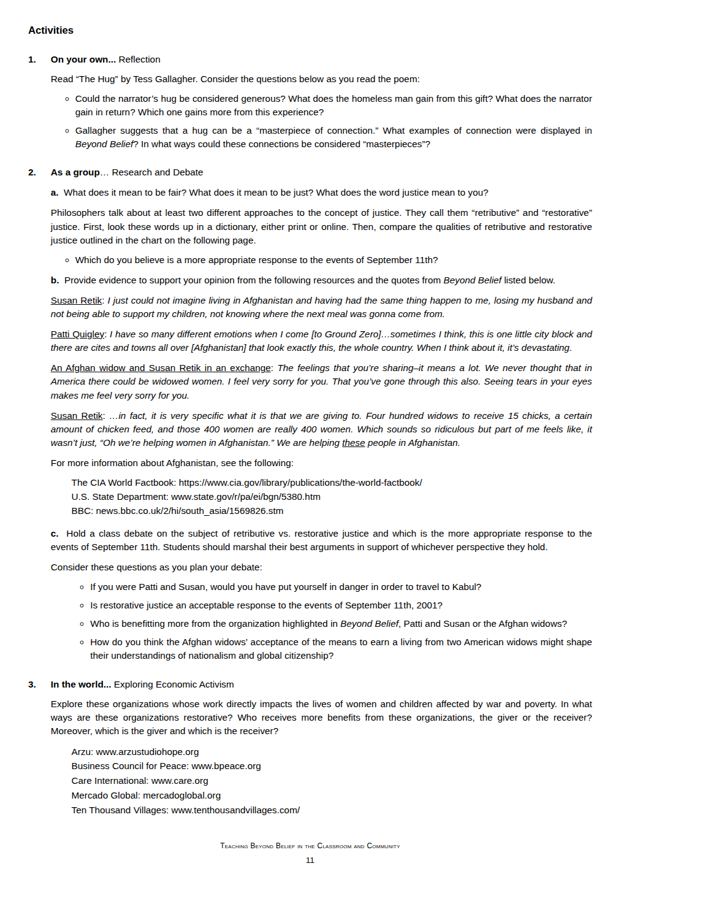Activities
1.
On your own... Reflection
Read “The Hug” by Tess Gallagher. Consider the questions below as you read the poem:
Could the narrator’s hug be considered generous? What does the homeless man gain from this gift? What does the narrator gain in return? Which one gains more from this experience?
Gallagher suggests that a hug can be a “masterpiece of connection.” What examples of connection were displayed in Beyond Belief? In what ways could these connections be considered “masterpieces”?
2.
As a group… Research and Debate
a. What does it mean to be fair? What does it mean to be just? What does the word justice mean to you?
Philosophers talk about at least two different approaches to the concept of justice. They call them “retributive” and “restorative” justice. First, look these words up in a dictionary, either print or online. Then, compare the qualities of retributive and restorative justice outlined in the chart on the following page.
Which do you believe is a more appropriate response to the events of September 11th?
b. Provide evidence to support your opinion from the following resources and the quotes from Beyond Belief listed below.
Susan Retik: I just could not imagine living in Afghanistan and having had the same thing happen to me, losing my husband and not being able to support my children, not knowing where the next meal was gonna come from.
Patti Quigley: I have so many different emotions when I come [to Ground Zero]…sometimes I think, this is one little city block and there are cites and towns all over [Afghanistan] that look exactly this, the whole country. When I think about it, it’s devastating.
An Afghan widow and Susan Retik in an exchange: The feelings that you’re sharing–it means a lot. We never thought that in America there could be widowed women. I feel very sorry for you. That you’ve gone through this also. Seeing tears in your eyes makes me feel very sorry for you.
Susan Retik: …in fact, it is very specific what it is that we are giving to. Four hundred widows to receive 15 chicks, a certain amount of chicken feed, and those 400 women are really 400 women. Which sounds so ridiculous but part of me feels like, it wasn’t just, “Oh we’re helping women in Afghanistan.” We are helping these people in Afghanistan.
For more information about Afghanistan, see the following:
The CIA World Factbook: https://www.cia.gov/library/publications/the-world-factbook/
U.S. State Department: www.state.gov/r/pa/ei/bgn/5380.htm
BBC: news.bbc.co.uk/2/hi/south_asia/1569826.stm
c. Hold a class debate on the subject of retributive vs. restorative justice and which is the more appropriate response to the events of September 11th. Students should marshal their best arguments in support of whichever perspective they hold.
Consider these questions as you plan your debate:
If you were Patti and Susan, would you have put yourself in danger in order to travel to Kabul?
Is restorative justice an acceptable response to the events of September 11th, 2001?
Who is benefitting more from the organization highlighted in Beyond Belief, Patti and Susan or the Afghan widows?
How do you think the Afghan widows’ acceptance of the means to earn a living from two American widows might shape their understandings of nationalism and global citizenship?
3.
In the world... Exploring Economic Activism
Explore these organizations whose work directly impacts the lives of women and children affected by war and poverty. In what ways are these organizations restorative? Who receives more benefits from these organizations, the giver or the receiver? Moreover, which is the giver and which is the receiver?
Arzu: www.arzustudiohope.org
Business Council for Peace: www.bpeace.org
Care International: www.care.org
Mercado Global: mercadoglobal.org
Ten Thousand Villages: www.tenthousandvillages.com/
Teaching Beyond Belief in the Classroom and Community
11